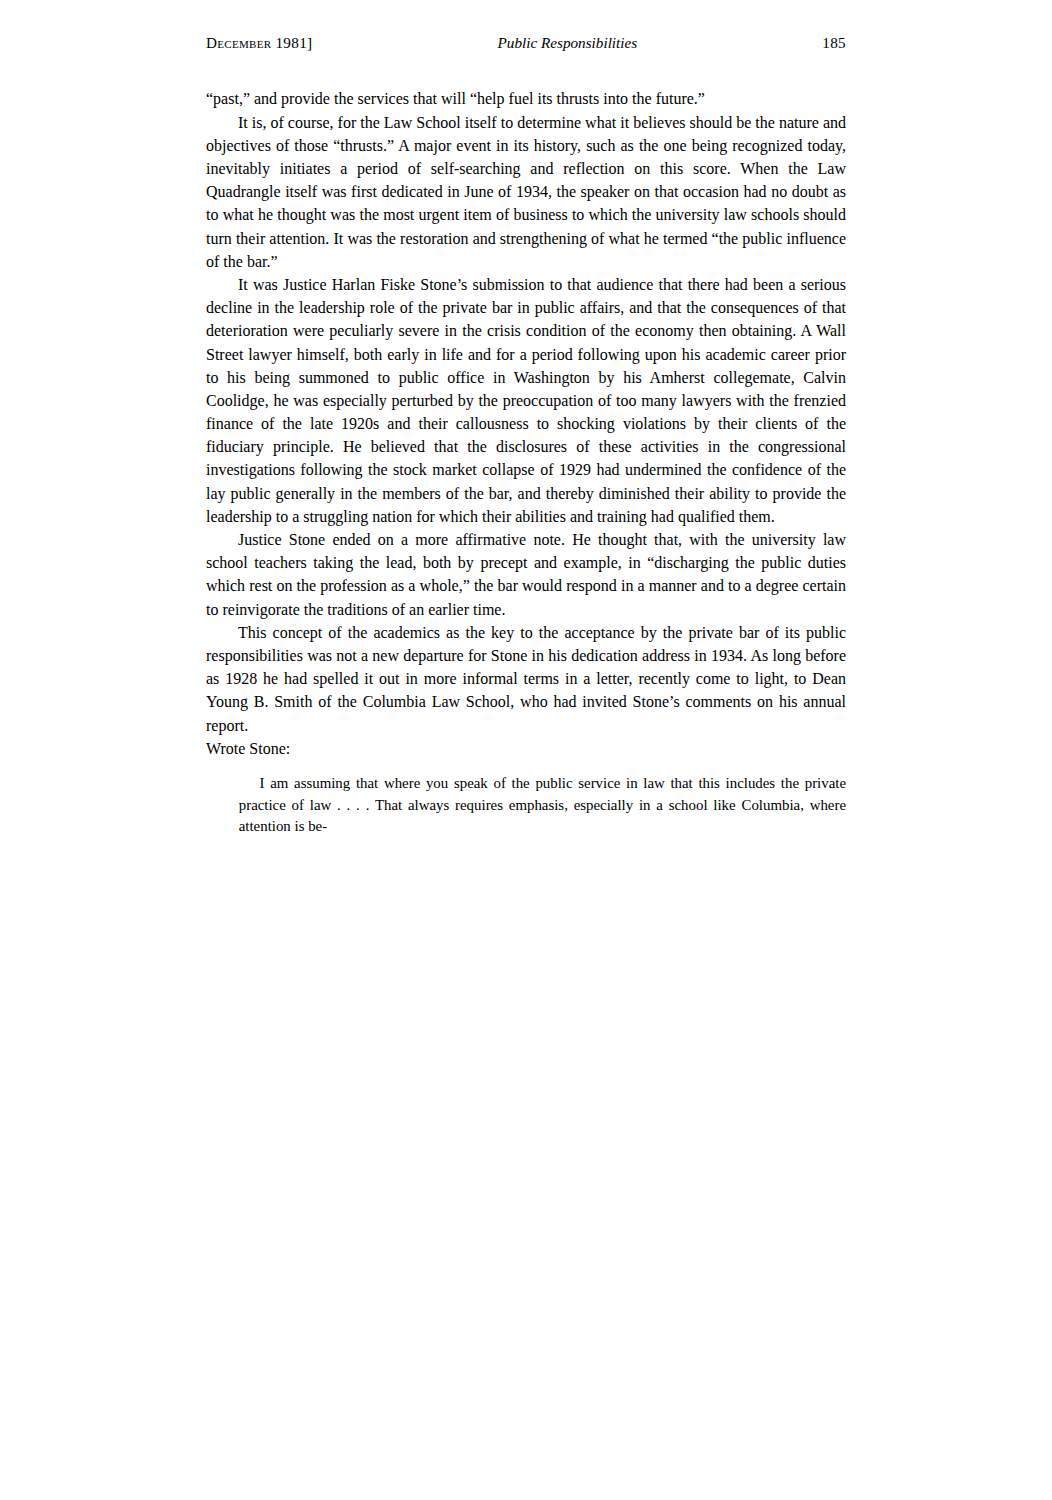December 1981] Public Responsibilities 185
“past,” and provide the services that will “help fuel its thrusts into the future.”
It is, of course, for the Law School itself to determine what it believes should be the nature and objectives of those “thrusts.” A major event in its history, such as the one being recognized today, inevitably initiates a period of self-searching and reflection on this score. When the Law Quadrangle itself was first dedicated in June of 1934, the speaker on that occasion had no doubt as to what he thought was the most urgent item of business to which the university law schools should turn their attention. It was the restoration and strengthening of what he termed “the public influence of the bar.”
It was Justice Harlan Fiske Stone’s submission to that audience that there had been a serious decline in the leadership role of the private bar in public affairs, and that the consequences of that deterioration were peculiarly severe in the crisis condition of the economy then obtaining. A Wall Street lawyer himself, both early in life and for a period following upon his academic career prior to his being summoned to public office in Washington by his Amherst collegemate, Calvin Coolidge, he was especially perturbed by the preoccupation of too many lawyers with the frenzied finance of the late 1920s and their callousness to shocking violations by their clients of the fiduciary principle. He believed that the disclosures of these activities in the congressional investigations following the stock market collapse of 1929 had undermined the confidence of the lay public generally in the members of the bar, and thereby diminished their ability to provide the leadership to a struggling nation for which their abilities and training had qualified them.
Justice Stone ended on a more affirmative note. He thought that, with the university law school teachers taking the lead, both by precept and example, in “discharging the public duties which rest on the profession as a whole,” the bar would respond in a manner and to a degree certain to reinvigorate the traditions of an earlier time.
This concept of the academics as the key to the acceptance by the private bar of its public responsibilities was not a new departure for Stone in his dedication address in 1934. As long before as 1928 he had spelled it out in more informal terms in a letter, recently come to light, to Dean Young B. Smith of the Columbia Law School, who had invited Stone’s comments on his annual report.
Wrote Stone:
I am assuming that where you speak of the public service in law that this includes the private practice of law . . . . That always requires emphasis, especially in a school like Columbia, where attention is be-